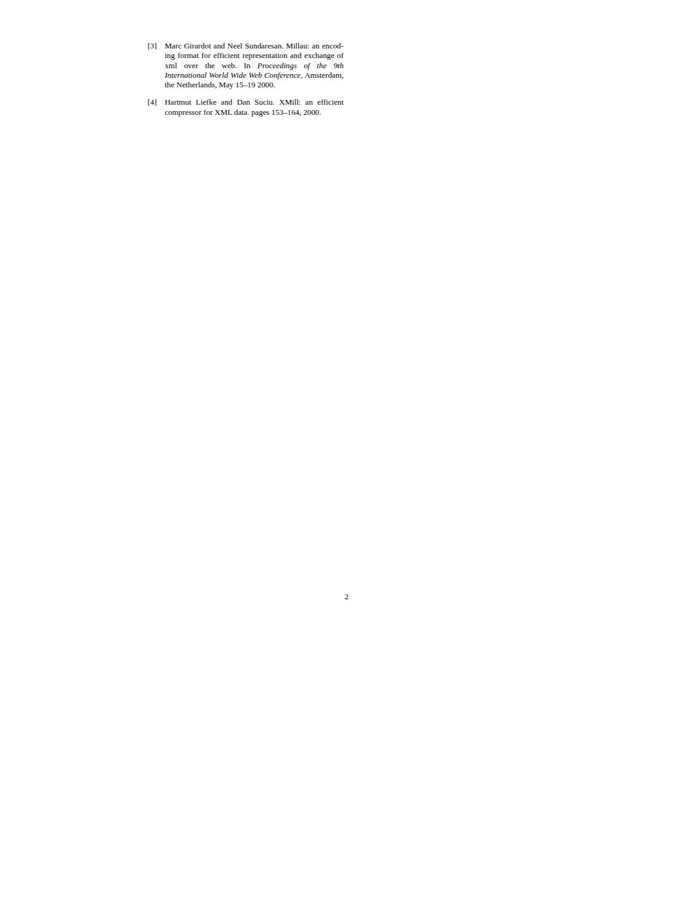[3] Marc Girardot and Neel Sundaresan. Millau: an encoding format for efficient representation and exchange of xml over the web. In Proceedings of the 9th International World Wide Web Conference, Amsterdam, the Netherlands, May 15–19 2000.
[4] Hartmut Liefke and Dan Suciu. XMill: an efficient compressor for XML data. pages 153–164, 2000.
2